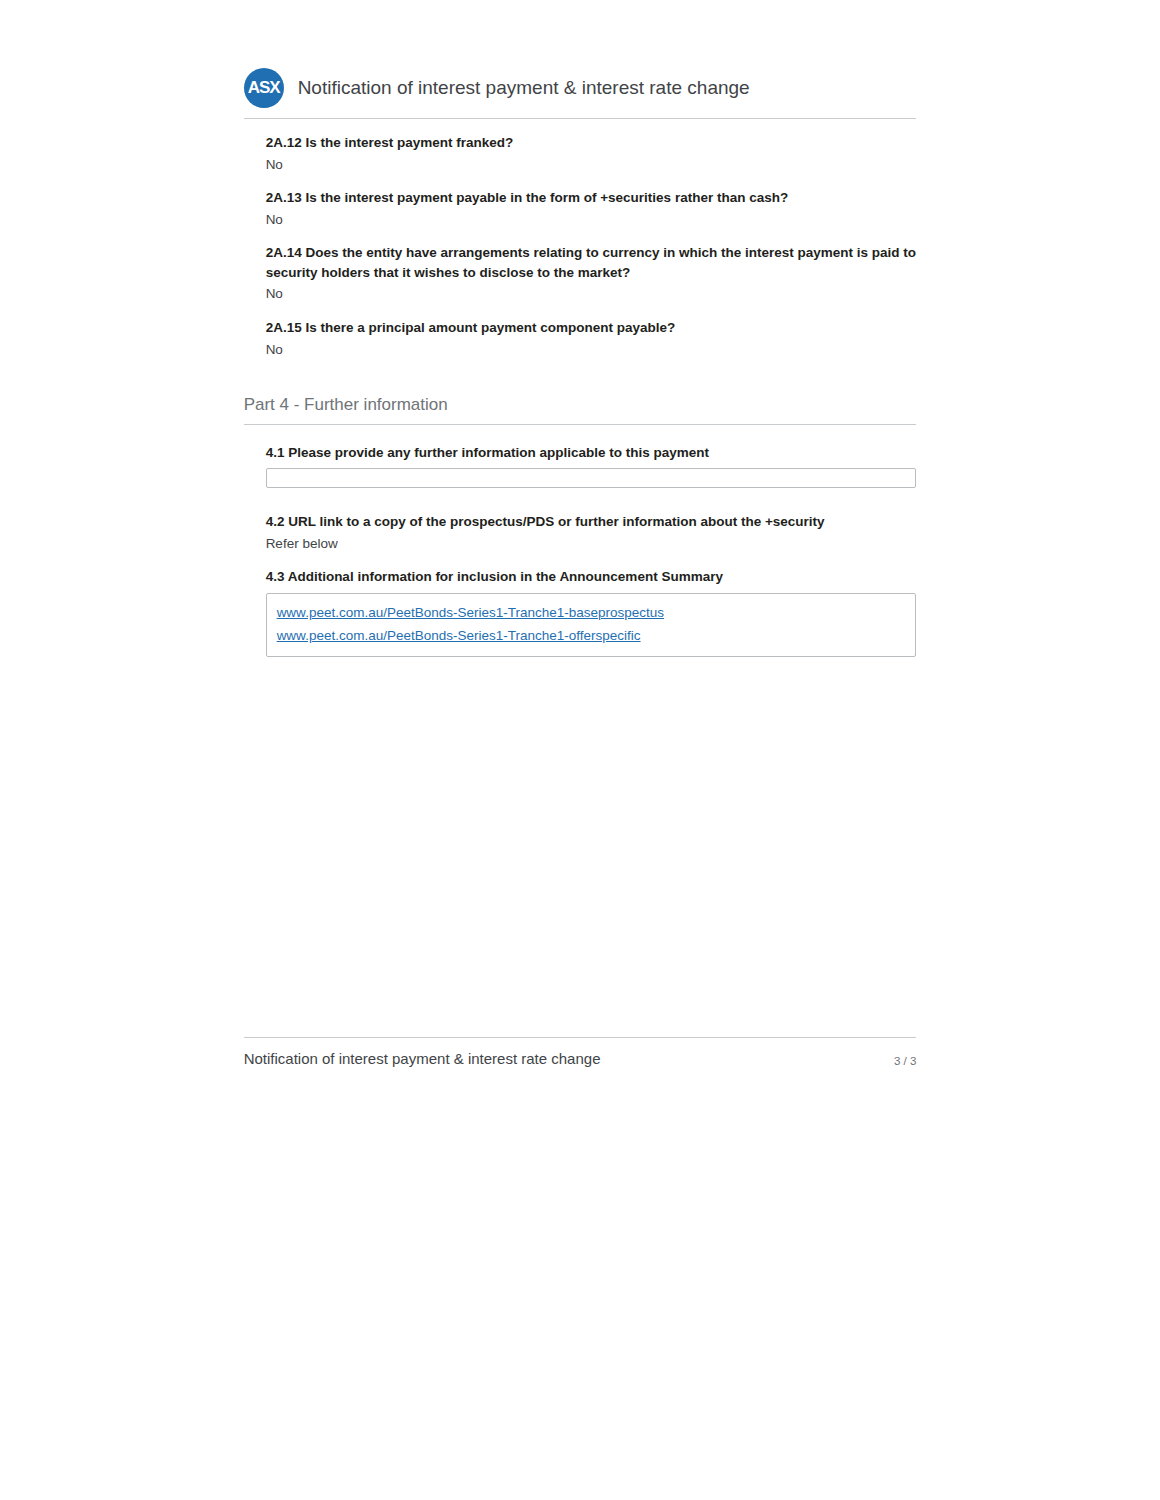ASX
Notification of interest payment & interest rate change
2A.12 Is the interest payment franked?
No
2A.13 Is the interest payment payable in the form of +securities rather than cash?
No
2A.14 Does the entity have arrangements relating to currency in which the interest payment is paid to security holders that it wishes to disclose to the market?
No
2A.15 Is there a principal amount payment component payable?
No
Part 4 - Further information
4.1 Please provide any further information applicable to this payment
4.2 URL link to a copy of the prospectus/PDS or further information about the +security
Refer below
4.3 Additional information for inclusion in the Announcement Summary
www.peet.com.au/PeetBonds-Series1-Tranche1-baseprospectus www.peet.com.au/PeetBonds-Series1-Tranche1-offerspecific
Notification of interest payment & interest rate change
3 / 3